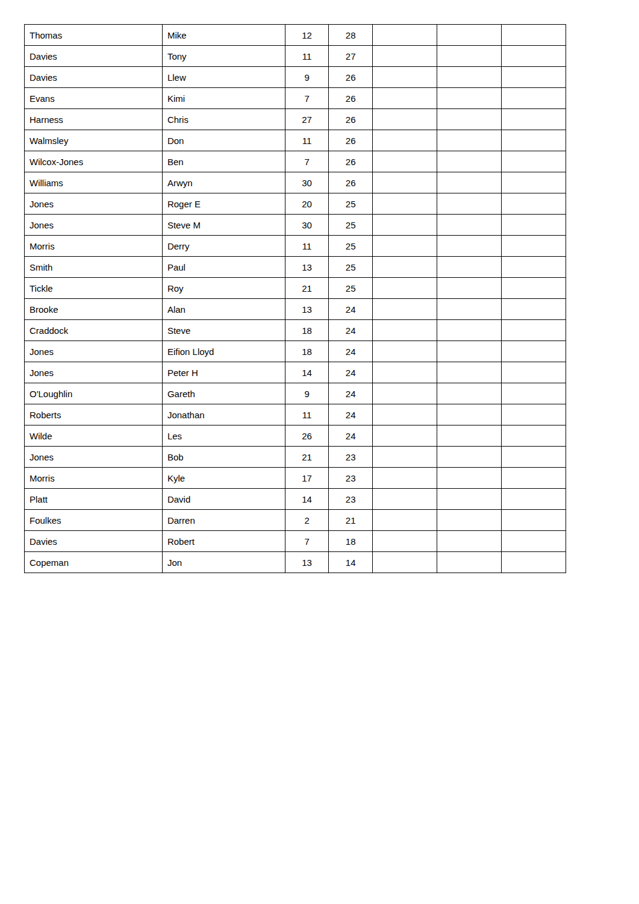| Thomas | Mike | 12 | 28 | | | |
| Davies | Tony | 11 | 27 | | | |
| Davies | Llew | 9 | 26 | | | |
| Evans | Kimi | 7 | 26 | | | |
| Harness | Chris | 27 | 26 | | | |
| Walmsley | Don | 11 | 26 | | | |
| Wilcox-Jones | Ben | 7 | 26 | | | |
| Williams | Arwyn | 30 | 26 | | | |
| Jones | Roger E | 20 | 25 | | | |
| Jones | Steve M | 30 | 25 | | | |
| Morris | Derry | 11 | 25 | | | |
| Smith | Paul | 13 | 25 | | | |
| Tickle | Roy | 21 | 25 | | | |
| Brooke | Alan | 13 | 24 | | | |
| Craddock | Steve | 18 | 24 | | | |
| Jones | Eifion Lloyd | 18 | 24 | | | |
| Jones | Peter H | 14 | 24 | | | |
| O'Loughlin | Gareth | 9 | 24 | | | |
| Roberts | Jonathan | 11 | 24 | | | |
| Wilde | Les | 26 | 24 | | | |
| Jones | Bob | 21 | 23 | | | |
| Morris | Kyle | 17 | 23 | | | |
| Platt | David | 14 | 23 | | | |
| Foulkes | Darren | 2 | 21 | | | |
| Davies | Robert | 7 | 18 | | | |
| Copeman | Jon | 13 | 14 | | | |